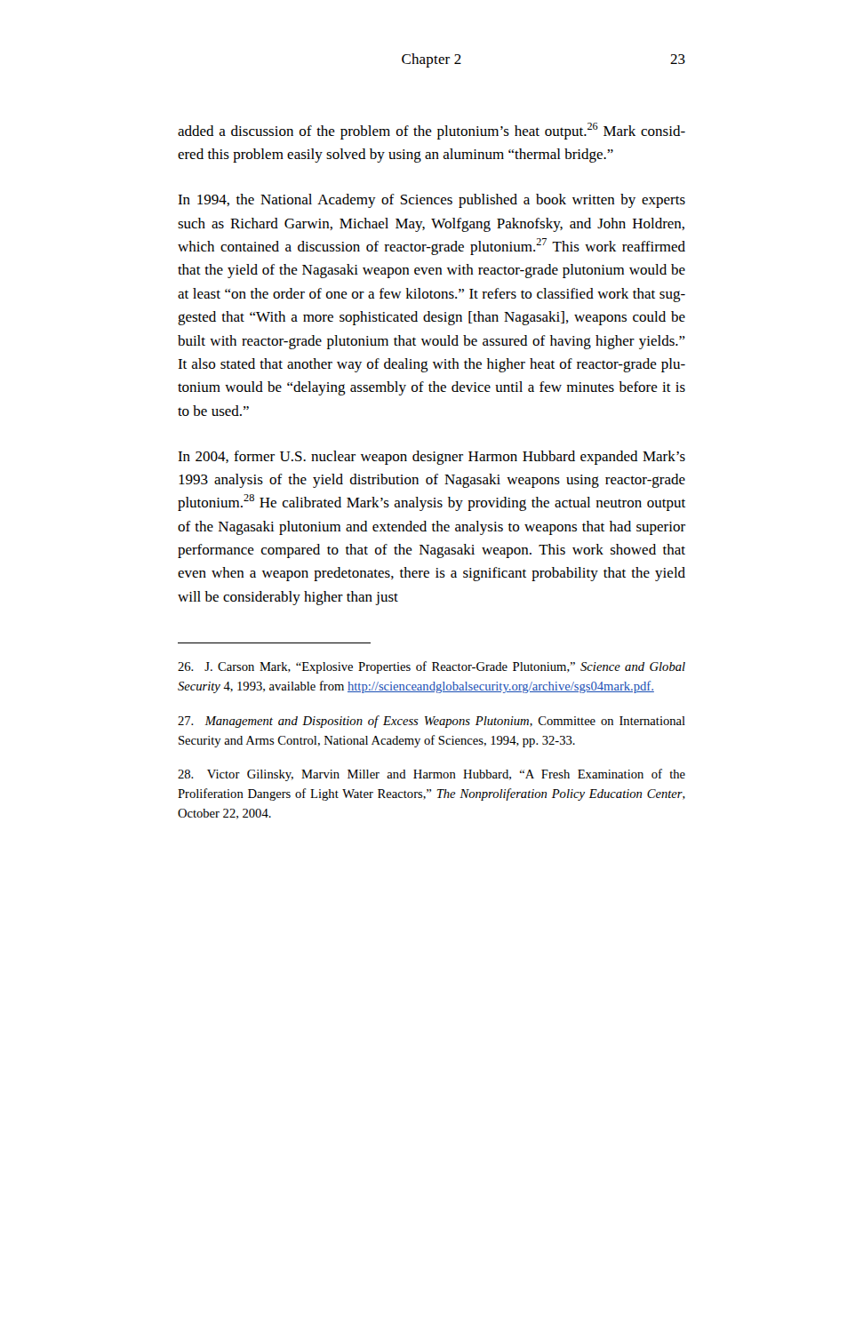Chapter 2 23
added a discussion of the problem of the plutonium’s heat output.26 Mark considered this problem easily solved by using an aluminum “thermal bridge.”
In 1994, the National Academy of Sciences published a book written by experts such as Richard Garwin, Michael May, Wolfgang Paknofsky, and John Holdren, which contained a discussion of reactor-grade plutonium.27 This work reaffirmed that the yield of the Nagasaki weapon even with reactor-grade plutonium would be at least “on the order of one or a few kilotons.” It refers to classified work that suggested that “With a more sophisticated design [than Nagasaki], weapons could be built with reactor-grade plutonium that would be assured of having higher yields.” It also stated that another way of dealing with the higher heat of reactor-grade plutonium would be “delaying assembly of the device until a few minutes before it is to be used.”
In 2004, former U.S. nuclear weapon designer Harmon Hubbard expanded Mark’s 1993 analysis of the yield distribution of Nagasaki weapons using reactor-grade plutonium.28 He calibrated Mark’s analysis by providing the actual neutron output of the Nagasaki plutonium and extended the analysis to weapons that had superior performance compared to that of the Nagasaki weapon. This work showed that even when a weapon predetonates, there is a significant probability that the yield will be considerably higher than just
26. J. Carson Mark, “Explosive Properties of Reactor-Grade Plutonium,” Science and Global Security 4, 1993, available from http://scienceandglobalsecurity.org/archive/sgs04mark.pdf.
27. Management and Disposition of Excess Weapons Plutonium, Committee on International Security and Arms Control, National Academy of Sciences, 1994, pp. 32-33.
28. Victor Gilinsky, Marvin Miller and Harmon Hubbard, “A Fresh Examination of the Proliferation Dangers of Light Water Reactors,” The Nonproliferation Policy Education Center, October 22, 2004.